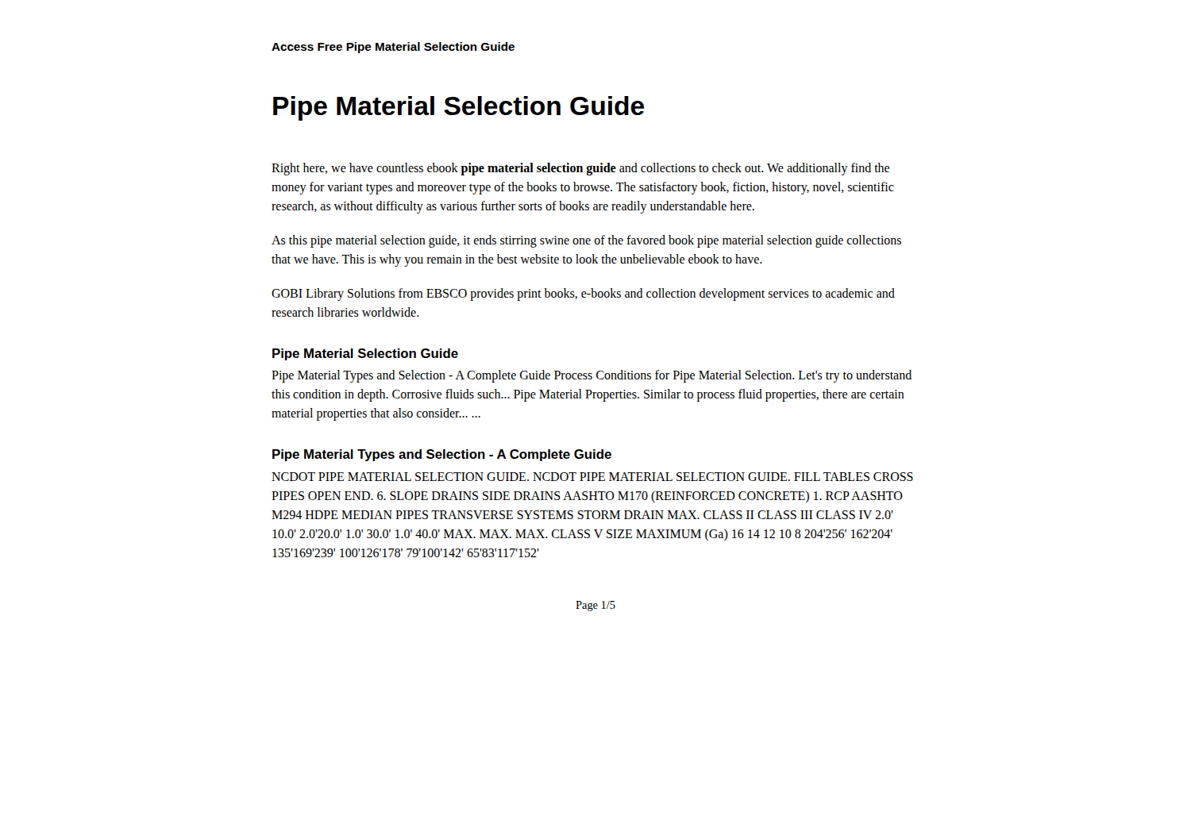Access Free Pipe Material Selection Guide
Pipe Material Selection Guide
Right here, we have countless ebook pipe material selection guide and collections to check out. We additionally find the money for variant types and moreover type of the books to browse. The satisfactory book, fiction, history, novel, scientific research, as without difficulty as various further sorts of books are readily understandable here.
As this pipe material selection guide, it ends stirring swine one of the favored book pipe material selection guide collections that we have. This is why you remain in the best website to look the unbelievable ebook to have.
GOBI Library Solutions from EBSCO provides print books, e-books and collection development services to academic and research libraries worldwide.
Pipe Material Selection Guide
Pipe Material Types and Selection - A Complete Guide Process Conditions for Pipe Material Selection. Let's try to understand this condition in depth. Corrosive fluids such... Pipe Material Properties. Similar to process fluid properties, there are certain material properties that also consider... ...
Pipe Material Types and Selection - A Complete Guide
NCDOT PIPE MATERIAL SELECTION GUIDE. NCDOT PIPE MATERIAL SELECTION GUIDE. FILL TABLES CROSS PIPES OPEN END. 6. SLOPE DRAINS SIDE DRAINS AASHTO M170 (REINFORCED CONCRETE) 1. RCP AASHTO M294 HDPE MEDIAN PIPES TRANSVERSE SYSTEMS STORM DRAIN MAX. CLASS II CLASS III CLASS IV 2.0' 10.0' 2.0'20.0' 1.0' 30.0' 1.0' 40.0' MAX. MAX. MAX. CLASS V SIZE MAXIMUM (Ga) 16 14 12 10 8 204'256' 162'204' 135'169'239' 100'126'178' 79'100'142' 65'83'117'152'
Page 1/5